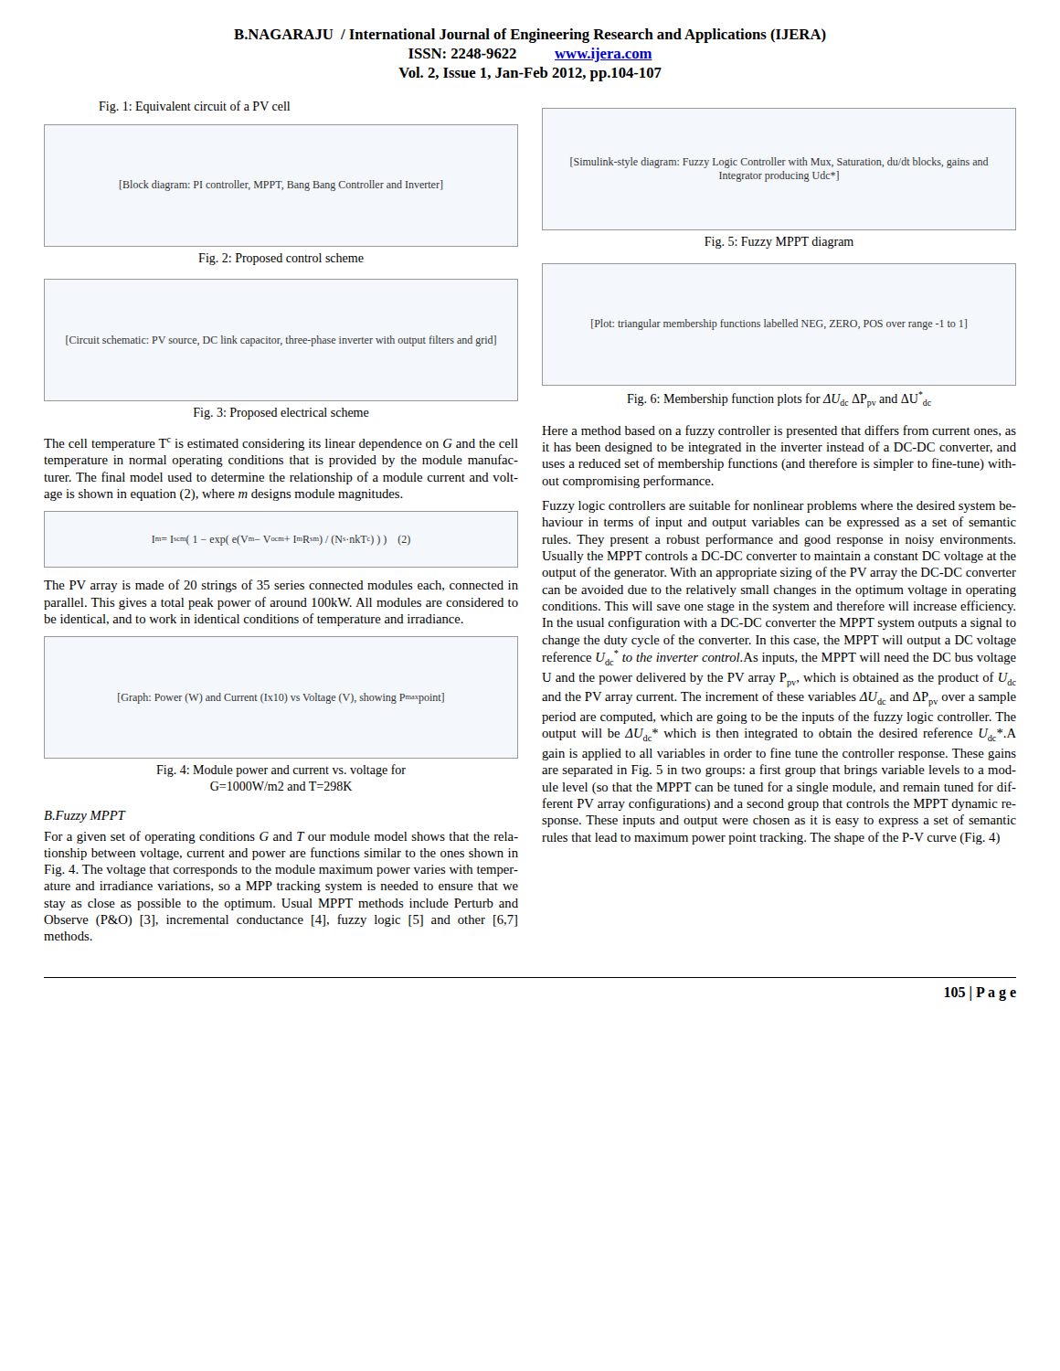B.NAGARAJU / International Journal of Engineering Research and Applications (IJERA)
ISSN: 2248-9622 www.ijera.com
Vol. 2, Issue 1, Jan-Feb 2012, pp.104-107
Fig. 1: Equivalent circuit of a PV cell
[Block diagram: PI controller, MPPT, Bang Bang Controller and Inverter]
Fig. 2: Proposed control scheme
[Circuit schematic: PV source, DC link capacitor, three-phase inverter with output filters and grid]
Fig. 3: Proposed electrical scheme
The cell temperature Tc is estimated considering its linear dependence on G and the cell temperature in normal operating conditions that is provided by the module manufacturer. The final model used to determine the relationship of a module current and voltage is shown in equation (2), where m designs module magnitudes.
Im = Iscm ( 1 − exp( e(Vm − Vocm + ImRsm) / (Ns·nkTc) ) ) (2)
The PV array is made of 20 strings of 35 series connected modules each, connected in parallel. This gives a total peak power of around 100kW. All modules are considered to be identical, and to work in identical conditions of temperature and irradiance.
[Graph: Power (W) and Current (Ix10) vs Voltage (V), showing Pmax point]
Fig. 4: Module power and current vs. voltage for
G=1000W/m2 and T=298K
B.Fuzzy MPPT
For a given set of operating conditions G and T our module model shows that the relationship between voltage, current and power are functions similar to the ones shown in Fig. 4. The voltage that corresponds to the module maximum power varies with temperature and irradiance variations, so a MPP tracking system is needed to ensure that we stay as close as possible to the optimum. Usual MPPT methods include Perturb and Observe (P&O) [3], incremental conductance [4], fuzzy logic [5] and other [6,7] methods.
[Simulink-style diagram: Fuzzy Logic Controller with Mux, Saturation, du/dt blocks, gains and Integrator producing Udc*]
Fig. 5: Fuzzy MPPT diagram
[Plot: triangular membership functions labelled NEG, ZERO, POS over range -1 to 1]
Fig. 6: Membership function plots for ΔUdc ΔPpv and ΔU*dc
Here a method based on a fuzzy controller is presented that differs from current ones, as it has been designed to be integrated in the inverter instead of a DC-DC converter, and uses a reduced set of membership functions (and therefore is simpler to fine-tune) without compromising performance.
Fuzzy logic controllers are suitable for nonlinear problems where the desired system behaviour in terms of input and output variables can be expressed as a set of semantic rules. They present a robust performance and good response in noisy environments. Usually the MPPT controls a DC-DC converter to maintain a constant DC voltage at the output of the generator. With an appropriate sizing of the PV array the DC-DC converter can be avoided due to the relatively small changes in the optimum voltage in operating conditions. This will save one stage in the system and therefore will increase efficiency. In the usual configuration with a DC-DC converter the MPPT system outputs a signal to change the duty cycle of the converter. In this case, the MPPT will output a DC voltage reference Udc* to the inverter control. As inputs, the MPPT will need the DC bus voltage U and the power delivered by the PV array Ppv, which is obtained as the product of Udc and the PV array current. The increment of these variables ΔUdc and ΔPpv over a sample period are computed, which are going to be the inputs of the fuzzy logic controller. The output will be ΔUdc* which is then integrated to obtain the desired reference Udc*.A gain is applied to all variables in order to fine tune the controller response. These gains are separated in Fig. 5 in two groups: a first group that brings variable levels to a module level (so that the MPPT can be tuned for a single module, and remain tuned for different PV array configurations) and a second group that controls the MPPT dynamic response. These inputs and output were chosen as it is easy to express a set of semantic rules that lead to maximum power point tracking. The shape of the P-V curve (Fig. 4)
105 | P a g e